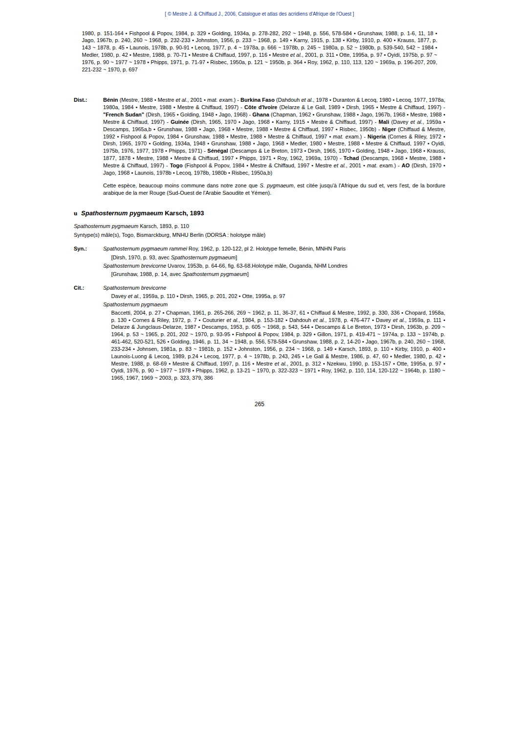[ © Mestre J. & Chiffaud J., 2006, Catalogue et atlas des acridiens d'Afrique de l'Ouest ]
1980, p. 151-164 • Fishpool & Popov, 1984, p. 329 • Golding, 1934a, p. 278-282, 292 ~ 1948, p. 556, 578-584 • Grunshaw, 1988, p. 1-6, 11, 18 • Jago, 1967b, p. 240, 260 ~ 1968, p. 232-233 • Johnston, 1956, p. 233 ~ 1968, p. 149 • Karny, 1915, p. 138 • Kirby, 1910, p. 400 • Krauss, 1877, p. 143 ~ 1878, p. 45 • Launois, 1978b, p. 90-91 • Lecoq, 1977, p. 4 ~ 1978a, p. 666 ~ 1978b, p. 245 ~ 1980a, p. 52 ~ 1980b, p. 539-540, 542 ~ 1984 • Medler, 1980, p. 42 • Mestre, 1988, p. 70-71 • Mestre & Chiffaud, 1997, p. 116 • Mestre et al., 2001, p. 311 • Otte, 1995a, p. 97 • Oyidi, 1975b, p. 97 ~ 1976, p. 90 ~ 1977 ~ 1978 • Phipps, 1971, p. 71-97 • Risbec, 1950a, p. 121 ~ 1950b, p. 364 • Roy, 1962, p. 110, 113, 120 ~ 1969a, p. 196-207, 209, 221-232 ~ 1970, p. 697
Dist.:
Bénin (Mestre, 1988 • Mestre et al., 2001 • mat. exam.) - Burkina Faso (Dahdouh et al., 1978 • Duranton & Lecoq, 1980 • Lecoq, 1977, 1978a, 1980a, 1984 • Mestre, 1988 • Mestre & Chiffaud, 1997) - Côte d'Ivoire (Delarze & Le Gall, 1989 • Dirsh, 1965 • Mestre & Chiffaud, 1997) - "French Sudan" (Dirsh, 1965 • Golding, 1948 • Jago, 1968) - Ghana (Chapman, 1962 • Grunshaw, 1988 • Jago, 1967b, 1968 • Mestre, 1988 • Mestre & Chiffaud, 1997) - Guinée (Dirsh, 1965, 1970 • Jago, 1968 • Karny, 1915 • Mestre & Chiffaud, 1997) - Mali (Davey et al., 1959a • Descamps, 1965a,b • Grunshaw, 1988 • Jago, 1968 • Mestre, 1988 • Mestre & Chiffaud, 1997 • Risbec, 1950b) - Niger (Chiffaud & Mestre, 1992 • Fishpool & Popov, 1984 • Grunshaw, 1988 • Mestre, 1988 • Mestre & Chiffaud, 1997 • mat. exam.) - Nigeria (Cornes & Riley, 1972 • Dirsh, 1965, 1970 • Golding, 1934a, 1948 • Grunshaw, 1988 • Jago, 1968 • Medler, 1980 • Mestre, 1988 • Mestre & Chiffaud, 1997 • Oyidi, 1975b, 1976, 1977, 1978 • Phipps, 1971) - Sénégal (Descamps & Le Breton, 1973 • Dirsh, 1965, 1970 • Golding, 1948 • Jago, 1968 • Krauss, 1877, 1878 • Mestre, 1988 • Mestre & Chiffaud, 1997 • Phipps, 1971 • Roy, 1962, 1969a, 1970) - Tchad (Descamps, 1968 • Mestre, 1988 • Mestre & Chiffaud, 1997) - Togo (Fishpool & Popov, 1984 • Mestre & Chiffaud, 1997 • Mestre et al., 2001 • mat. exam.) - AO (Dirsh, 1970 • Jago, 1968 • Launois, 1978b • Lecoq, 1978b, 1980b • Risbec, 1950a,b)
Cette espèce, beaucoup moins commune dans notre zone que S. pygmaeum, est citée jusqu'à l'Afrique du sud et, vers l'est, de la bordure arabique de la mer Rouge (Sud-Ouest de l'Arabie Saoudite et Yémen).
uSpathosternum pygmaeum Karsch, 1893
Spathosternum pygmaeum Karsch, 1893, p. 110
Syntype(s) mâle(s), Togo, Bismarckburg, MNHU Berlin (DORSA : holotype mâle)
Syn.:
Spathosternum pygmaeum rammei Roy, 1962, p. 120-122, pl 2. Holotype femelle, Bénin, MNHN Paris
[Dirsh, 1970, p. 93, avec Spathosternum pygmaeum]
Spathosternum brevicorne Uvarov, 1953b, p. 64-66, fig. 63-68.Holotype mâle, Ouganda, NHM Londres
[Grunshaw, 1988, p. 14, avec Spathosternum pygmaeum]
Cit.:
Spathosternum brevicorne
Davey et al., 1959a, p. 110 • Dirsh, 1965, p. 201, 202 • Otte, 1995a, p. 97
Spathosternum pygmaeum
Baccetti, 2004, p. 27 • Chapman, 1961, p. 265-266, 269 ~ 1962, p. 11, 36-37, 61 • Chiffaud & Mestre, 1992, p. 330, 336 • Chopard, 1958a, p. 130 • Cornes & Riley, 1972, p. 7 • Couturier et al., 1984, p. 153-182 • Dahdouh et al., 1978, p. 476-477 • Davey et al., 1959a, p. 111 • Delarze & Jungclaus-Delarze, 1987 • Descamps, 1953, p. 605 ~ 1968, p. 543, 544 • Descamps & Le Breton, 1973 • Dirsh, 1963b, p. 209 ~ 1964, p. 53 ~ 1965, p. 201, 202 ~ 1970, p. 93-95 • Fishpool & Popov, 1984, p. 329 • Gillon, 1971, p. 419-471 ~ 1974a, p. 133 ~ 1974b, p. 461-462, 520-521, 526 • Golding, 1946, p. 11, 34 ~ 1948, p. 556, 578-584 • Grunshaw, 1988, p. 2, 14-20 • Jago, 1967b, p. 240, 260 ~ 1968, 233-234 • Johnsen, 1981a, p. 83 ~ 1981b, p. 152 • Johnston, 1956, p. 234 ~ 1968, p. 149 • Karsch, 1893, p. 110 • Kirby, 1910, p. 400 • Launois-Luong & Lecoq, 1989, p.24 • Lecoq, 1977, p. 4 ~ 1978b, p. 243, 245 • Le Gall & Mestre, 1986, p. 47, 60 • Medler, 1980, p. 42 • Mestre, 1988, p. 68-69 • Mestre & Chiffaud, 1997, p. 116 • Mestre et al., 2001, p. 312 • Nzekwu, 1990, p. 153-157 • Otte, 1995a, p. 97 • Oyidi, 1976, p. 90 ~ 1977 ~ 1978 • Phipps, 1962, p. 13-21 ~ 1970, p. 322-323 ~ 1971 • Roy, 1962, p. 110, 114, 120-122 ~ 1964b, p. 1180 ~ 1965, 1967, 1969 ~ 2003, p. 323, 379, 386
265